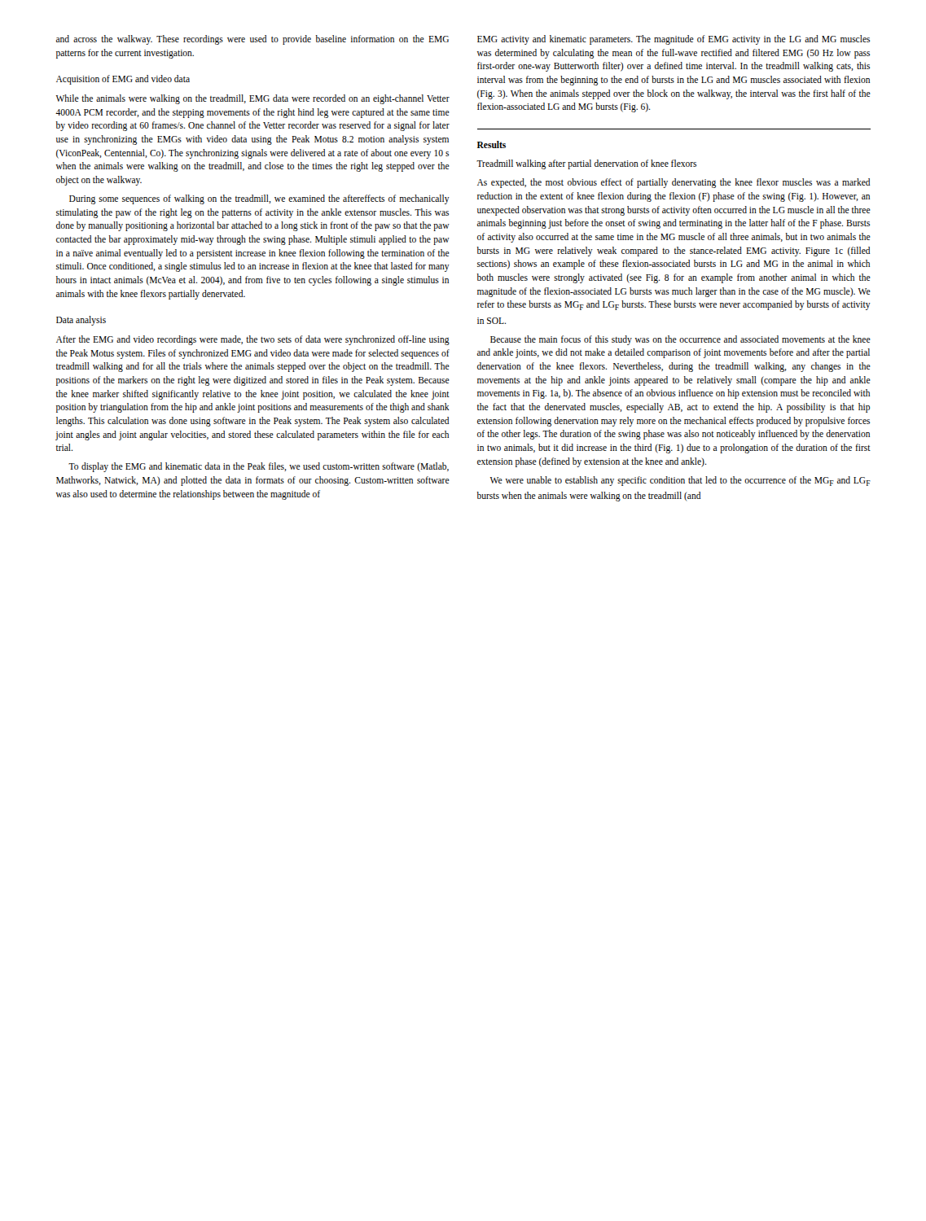and across the walkway. These recordings were used to provide baseline information on the EMG patterns for the current investigation.
Acquisition of EMG and video data
While the animals were walking on the treadmill, EMG data were recorded on an eight-channel Vetter 4000A PCM recorder, and the stepping movements of the right hind leg were captured at the same time by video recording at 60 frames/s. One channel of the Vetter recorder was reserved for a signal for later use in synchronizing the EMGs with video data using the Peak Motus 8.2 motion analysis system (ViconPeak, Centennial, Co). The synchronizing signals were delivered at a rate of about one every 10 s when the animals were walking on the treadmill, and close to the times the right leg stepped over the object on the walkway.
During some sequences of walking on the treadmill, we examined the aftereffects of mechanically stimulating the paw of the right leg on the patterns of activity in the ankle extensor muscles. This was done by manually positioning a horizontal bar attached to a long stick in front of the paw so that the paw contacted the bar approximately mid-way through the swing phase. Multiple stimuli applied to the paw in a naïve animal eventually led to a persistent increase in knee flexion following the termination of the stimuli. Once conditioned, a single stimulus led to an increase in flexion at the knee that lasted for many hours in intact animals (McVea et al. 2004), and from five to ten cycles following a single stimulus in animals with the knee flexors partially denervated.
Data analysis
After the EMG and video recordings were made, the two sets of data were synchronized off-line using the Peak Motus system. Files of synchronized EMG and video data were made for selected sequences of treadmill walking and for all the trials where the animals stepped over the object on the treadmill. The positions of the markers on the right leg were digitized and stored in files in the Peak system. Because the knee marker shifted significantly relative to the knee joint position, we calculated the knee joint position by triangulation from the hip and ankle joint positions and measurements of the thigh and shank lengths. This calculation was done using software in the Peak system. The Peak system also calculated joint angles and joint angular velocities, and stored these calculated parameters within the file for each trial.
To display the EMG and kinematic data in the Peak files, we used custom-written software (Matlab, Mathworks, Natwick, MA) and plotted the data in formats of our choosing. Custom-written software was also used to determine the relationships between the magnitude of
EMG activity and kinematic parameters. The magnitude of EMG activity in the LG and MG muscles was determined by calculating the mean of the full-wave rectified and filtered EMG (50 Hz low pass first-order one-way Butterworth filter) over a defined time interval. In the treadmill walking cats, this interval was from the beginning to the end of bursts in the LG and MG muscles associated with flexion (Fig. 3). When the animals stepped over the block on the walkway, the interval was the first half of the flexion-associated LG and MG bursts (Fig. 6).
Results
Treadmill walking after partial denervation of knee flexors
As expected, the most obvious effect of partially denervating the knee flexor muscles was a marked reduction in the extent of knee flexion during the flexion (F) phase of the swing (Fig. 1). However, an unexpected observation was that strong bursts of activity often occurred in the LG muscle in all the three animals beginning just before the onset of swing and terminating in the latter half of the F phase. Bursts of activity also occurred at the same time in the MG muscle of all three animals, but in two animals the bursts in MG were relatively weak compared to the stance-related EMG activity. Figure 1c (filled sections) shows an example of these flexion-associated bursts in LG and MG in the animal in which both muscles were strongly activated (see Fig. 8 for an example from another animal in which the magnitude of the flexion-associated LG bursts was much larger than in the case of the MG muscle). We refer to these bursts as MGF and LGF bursts. These bursts were never accompanied by bursts of activity in SOL.
Because the main focus of this study was on the occurrence and associated movements at the knee and ankle joints, we did not make a detailed comparison of joint movements before and after the partial denervation of the knee flexors. Nevertheless, during the treadmill walking, any changes in the movements at the hip and ankle joints appeared to be relatively small (compare the hip and ankle movements in Fig. 1a, b). The absence of an obvious influence on hip extension must be reconciled with the fact that the denervated muscles, especially AB, act to extend the hip. A possibility is that hip extension following denervation may rely more on the mechanical effects produced by propulsive forces of the other legs. The duration of the swing phase was also not noticeably influenced by the denervation in two animals, but it did increase in the third (Fig. 1) due to a prolongation of the duration of the first extension phase (defined by extension at the knee and ankle).
We were unable to establish any specific condition that led to the occurrence of the MGF and LGF bursts when the animals were walking on the treadmill (and